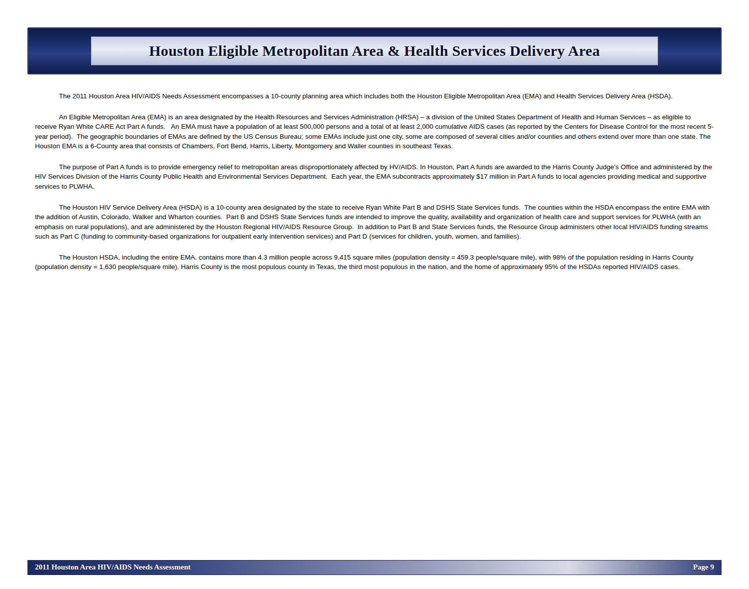Houston Eligible Metropolitan Area & Health Services Delivery Area
The 2011 Houston Area HIV/AIDS Needs Assessment encompasses a 10-county planning area which includes both the Houston Eligible Metropolitan Area (EMA) and Health Services Delivery Area (HSDA).
An Eligible Metropolitan Area (EMA) is an area designated by the Health Resources and Services Administration (HRSA) – a division of the United States Department of Health and Human Services – as eligible to receive Ryan White CARE Act Part A funds. An EMA must have a population of at least 500,000 persons and a total of at least 2,000 cumulative AIDS cases (as reported by the Centers for Disease Control for the most recent 5-year period). The geographic boundaries of EMAs are defined by the US Census Bureau; some EMAs include just one city, some are composed of several cities and/or counties and others extend over more than one state. The Houston EMA is a 6-County area that consists of Chambers, Fort Bend, Harris, Liberty, Montgomery and Waller counties in southeast Texas.
The purpose of Part A funds is to provide emergency relief to metropolitan areas disproportionately affected by HV/AIDS. In Houston, Part A funds are awarded to the Harris County Judge’s Office and administered by the HIV Services Division of the Harris County Public Health and Environmental Services Department. Each year, the EMA subcontracts approximately $17 million in Part A funds to local agencies providing medical and supportive services to PLWHA.
The Houston HIV Service Delivery Area (HSDA) is a 10-county area designated by the state to receive Ryan White Part B and DSHS State Services funds. The counties within the HSDA encompass the entire EMA with the addition of Austin, Colorado, Walker and Wharton counties. Part B and DSHS State Services funds are intended to improve the quality, availability and organization of health care and support services for PLWHA (with an emphasis on rural populations), and are administered by the Houston Regional HIV/AIDS Resource Group. In addition to Part B and State Services funds, the Resource Group administers other local HIV/AIDS funding streams such as Part C (funding to community-based organizations for outpatient early intervention services) and Part D (services for children, youth, women, and families).
The Houston HSDA, including the entire EMA, contains more than 4.3 million people across 9,415 square miles (population density = 459.3 people/square mile), with 98% of the population residing in Harris County (population density = 1,630 people/square mile). Harris County is the most populous county in Texas, the third most populous in the nation, and the home of approximately 95% of the HSDAs reported HIV/AIDS cases.
2011 Houston Area HIV/AIDS Needs Assessment
Page 9